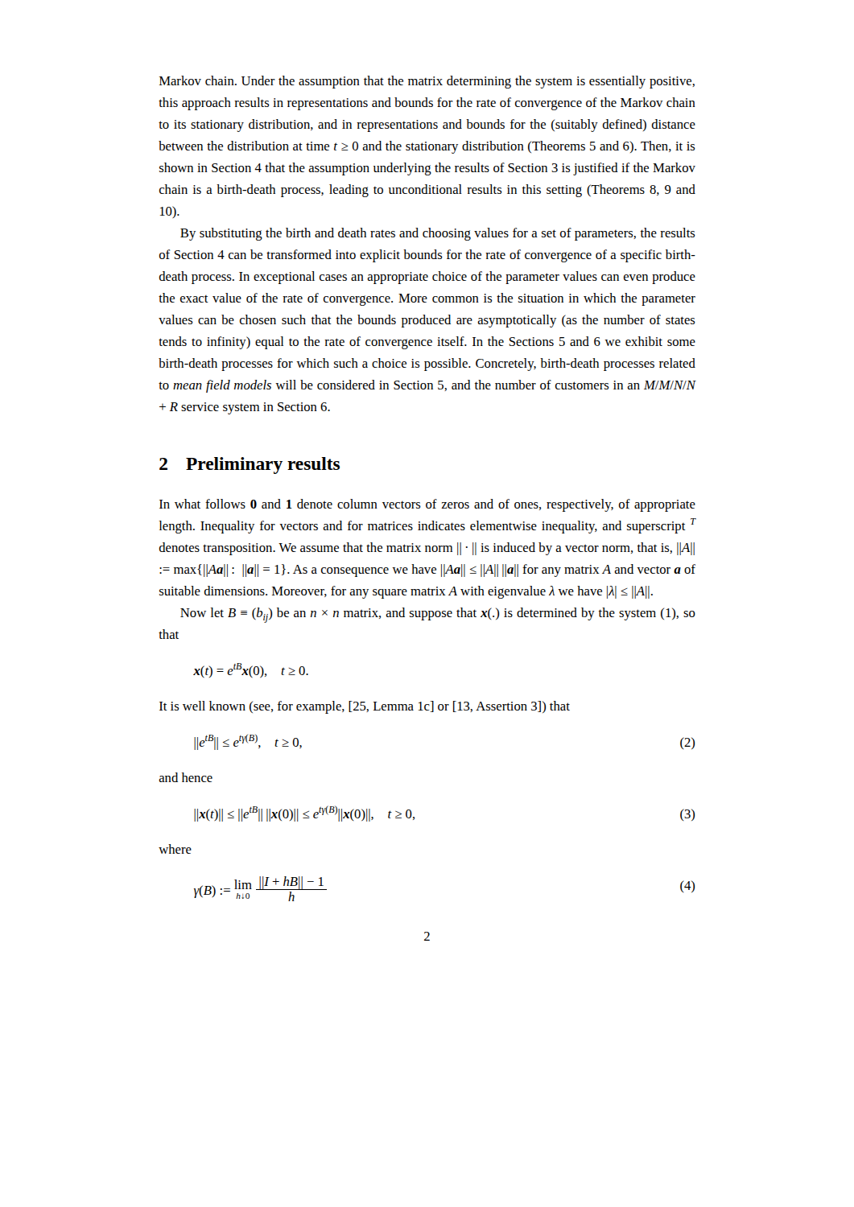Markov chain. Under the assumption that the matrix determining the system is essentially positive, this approach results in representations and bounds for the rate of convergence of the Markov chain to its stationary distribution, and in representations and bounds for the (suitably defined) distance between the distribution at time t ≥ 0 and the stationary distribution (Theorems 5 and 6). Then, it is shown in Section 4 that the assumption underlying the results of Section 3 is justified if the Markov chain is a birth-death process, leading to unconditional results in this setting (Theorems 8, 9 and 10).
By substituting the birth and death rates and choosing values for a set of parameters, the results of Section 4 can be transformed into explicit bounds for the rate of convergence of a specific birth-death process. In exceptional cases an appropriate choice of the parameter values can even produce the exact value of the rate of convergence. More common is the situation in which the parameter values can be chosen such that the bounds produced are asymptotically (as the number of states tends to infinity) equal to the rate of convergence itself. In the Sections 5 and 6 we exhibit some birth-death processes for which such a choice is possible. Concretely, birth-death processes related to mean field models will be considered in Section 5, and the number of customers in an M/M/N/N + R service system in Section 6.
2 Preliminary results
In what follows 0 and 1 denote column vectors of zeros and of ones, respectively, of appropriate length. Inequality for vectors and for matrices indicates elementwise inequality, and superscript T denotes transposition. We assume that the matrix norm || · || is induced by a vector norm, that is, ||A|| := max{||Aa|| : ||a|| = 1}. As a consequence we have ||Aa|| ≤ ||A|| ||a|| for any matrix A and vector a of suitable dimensions. Moreover, for any square matrix A with eigenvalue λ we have |λ| ≤ ||A||.
Now let B ≡ (bij) be an n × n matrix, and suppose that x(.) is determined by the system (1), so that
x(t) = etBx(0), t ≥ 0.
It is well known (see, for example, [25, Lemma 1c] or [13, Assertion 3]) that
||etB|| ≤ etγ(B), t ≥ 0,
(2)
and hence
||x(t)|| ≤ ||etB|| ||x(0)|| ≤ etγ(B)||x(0)||, t ≥ 0,
(3)
where
γ(B) := lim h↓0||I + hB|| − 1 h
(4)
2